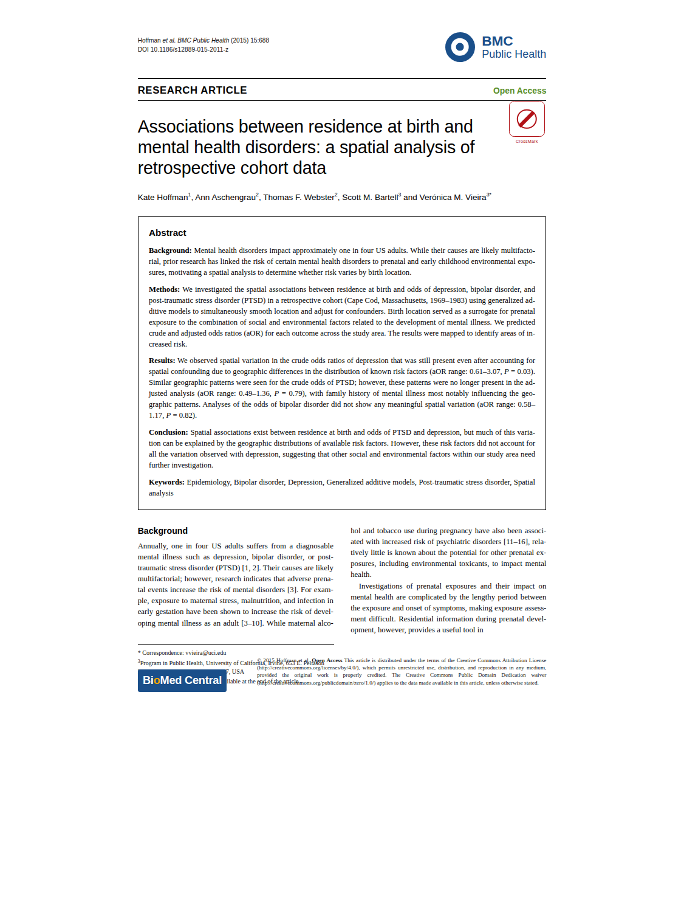Hoffman et al. BMC Public Health (2015) 15:688
DOI 10.1186/s12889-015-2011-z
BMC
Public Health
RESEARCH ARTICLE
Open Access
CrossMark
Associations between residence at birth and mental health disorders: a spatial analysis of retrospective cohort data
Kate Hoffman1, Ann Aschengrau2, Thomas F. Webster2, Scott M. Bartell3 and Verónica M. Vieira3*
Abstract
Background: Mental health disorders impact approximately one in four US adults. While their causes are likely multifactorial, prior research has linked the risk of certain mental health disorders to prenatal and early childhood environmental exposures, motivating a spatial analysis to determine whether risk varies by birth location.
Methods: We investigated the spatial associations between residence at birth and odds of depression, bipolar disorder, and post-traumatic stress disorder (PTSD) in a retrospective cohort (Cape Cod, Massachusetts, 1969–1983) using generalized additive models to simultaneously smooth location and adjust for confounders. Birth location served as a surrogate for prenatal exposure to the combination of social and environmental factors related to the development of mental illness. We predicted crude and adjusted odds ratios (aOR) for each outcome across the study area. The results were mapped to identify areas of increased risk.
Results: We observed spatial variation in the crude odds ratios of depression that was still present even after accounting for spatial confounding due to geographic differences in the distribution of known risk factors (aOR range: 0.61–3.07, P = 0.03). Similar geographic patterns were seen for the crude odds of PTSD; however, these patterns were no longer present in the adjusted analysis (aOR range: 0.49–1.36, P = 0.79), with family history of mental illness most notably influencing the geographic patterns. Analyses of the odds of bipolar disorder did not show any meaningful spatial variation (aOR range: 0.58–1.17, P = 0.82).
Conclusion: Spatial associations exist between residence at birth and odds of PTSD and depression, but much of this variation can be explained by the geographic distributions of available risk factors. However, these risk factors did not account for all the variation observed with depression, suggesting that other social and environmental factors within our study area need further investigation.
Keywords: Epidemiology, Bipolar disorder, Depression, Generalized additive models, Post-traumatic stress disorder, Spatial analysis
Background
Annually, one in four US adults suffers from a diagnosable mental illness such as depression, bipolar disorder, or post-traumatic stress disorder (PTSD) [1, 2]. Their causes are likely multifactorial; however, research indicates that adverse prenatal events increase the risk of mental disorders [3]. For example, exposure to maternal stress, malnutrition, and infection in early gestation have been shown to increase the risk of developing mental illness as an adult [3–10]. While maternal alcohol and tobacco use during pregnancy have also been associated with increased risk of psychiatric disorders [11–16], relatively little is known about the potential for other prenatal exposures, including environmental toxicants, to impact mental health.
Investigations of prenatal exposures and their impact on mental health are complicated by the lengthy period between the exposure and onset of symptoms, making exposure assessment difficult. Residential information during prenatal development, however, provides a useful tool in
* Correspondence: vvieira@uci.edu
3Program in Public Health, University of California, Irvine, 653 E. Peltason Drive, AIRB 2042, Irvine, CA 92697, USA
Full list of author information is available at the end of the article
Bio Med Central
© 2015 Hoffman et al. Open Access This article is distributed under the terms of the Creative Commons Attribution License (http://creativecommons.org/licenses/by/4.0/), which permits unrestricted use, distribution, and reproduction in any medium, provided the original work is properly credited. The Creative Commons Public Domain Dedication waiver (http://creativecommons.org/publicdomain/zero/1.0/) applies to the data made available in this article, unless otherwise stated.